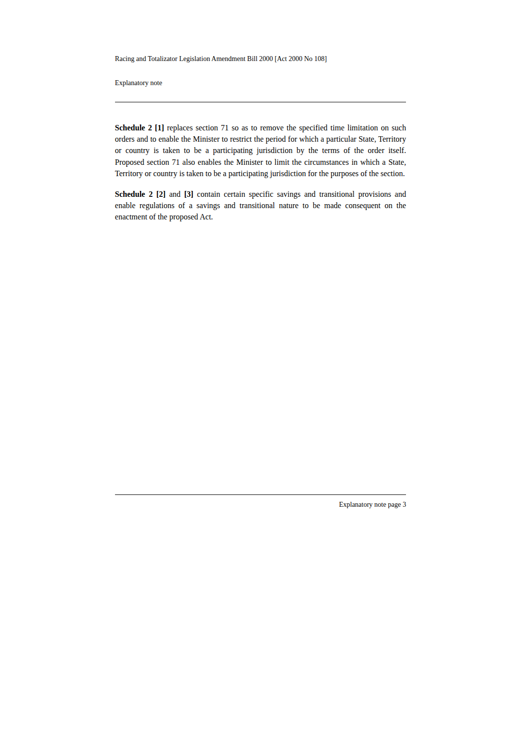Racing and Totalizator Legislation Amendment Bill 2000 [Act 2000 No 108]
Explanatory note
Schedule 2 [1] replaces section 71 so as to remove the specified time limitation on such orders and to enable the Minister to restrict the period for which a particular State, Territory or country is taken to be a participating jurisdiction by the terms of the order itself. Proposed section 71 also enables the Minister to limit the circumstances in which a State, Territory or country is taken to be a participating jurisdiction for the purposes of the section.
Schedule 2 [2] and [3] contain certain specific savings and transitional provisions and enable regulations of a savings and transitional nature to be made consequent on the enactment of the proposed Act.
Explanatory note page 3